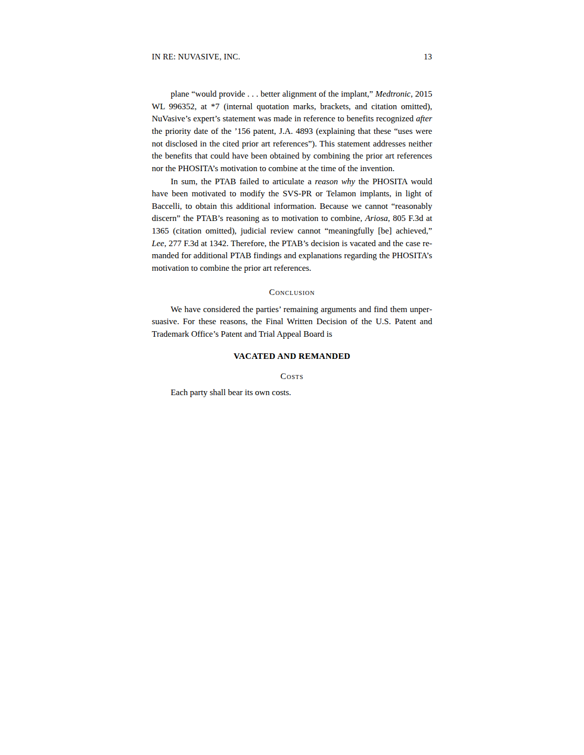In re: NuVasive, Inc. 13
plane “would provide . . . better alignment of the implant,” Medtronic, 2015 WL 996352, at *7 (internal quotation marks, brackets, and citation omitted), NuVasive’s expert’s statement was made in reference to benefits recognized after the priority date of the ’156 patent, J.A. 4893 (explaining that these “uses were not disclosed in the cited prior art references”). This statement addresses neither the benefits that could have been obtained by combining the prior art references nor the PHOSITA’s motivation to combine at the time of the invention.
In sum, the PTAB failed to articulate a reason why the PHOSITA would have been motivated to modify the SVS-PR or Telamon implants, in light of Baccelli, to obtain this additional information. Because we cannot “reasonably discern” the PTAB’s reasoning as to motivation to combine, Ariosa, 805 F.3d at 1365 (citation omitted), judicial review cannot “meaningfully [be] achieved,” Lee, 277 F.3d at 1342. Therefore, the PTAB’s decision is vacated and the case remanded for additional PTAB findings and explanations regarding the PHOSITA’s motivation to combine the prior art references.
Conclusion
We have considered the parties’ remaining arguments and find them unpersuasive. For these reasons, the Final Written Decision of the U.S. Patent and Trademark Office’s Patent and Trial Appeal Board is
VACATED AND REMANDED
Costs
Each party shall bear its own costs.